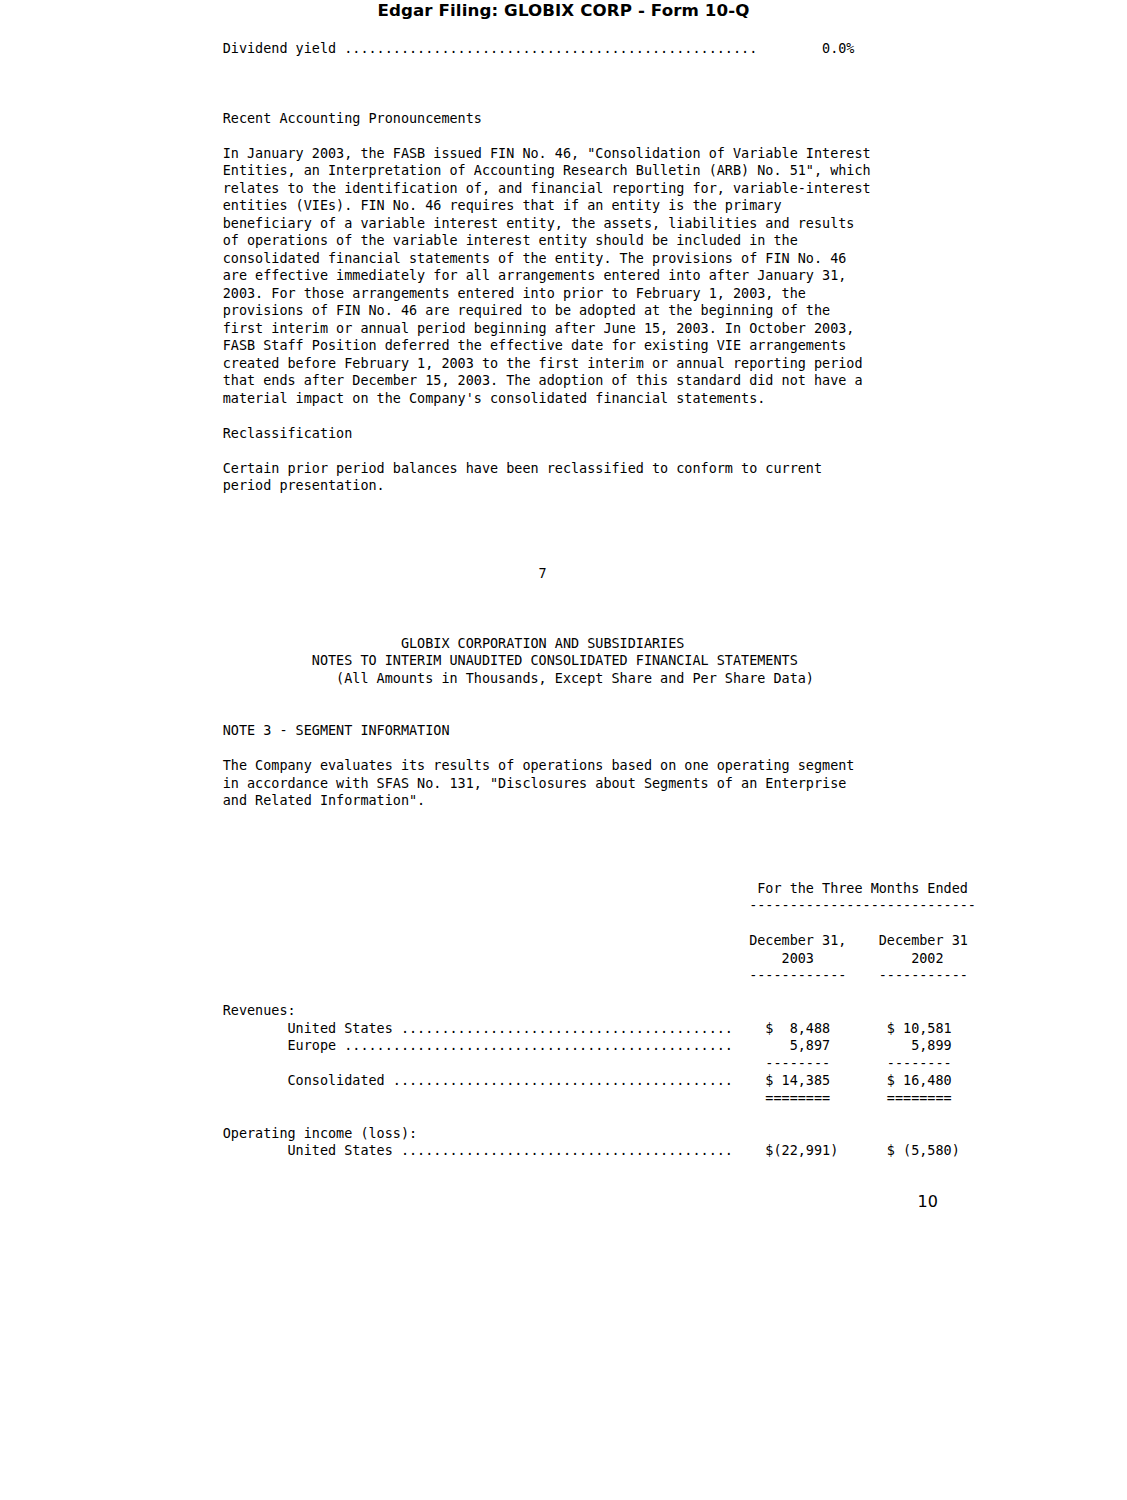Edgar Filing: GLOBIX CORP - Form 10-Q
Dividend yield ...................................................        0.0%



Recent Accounting Pronouncements

In January 2003, the FASB issued FIN No. 46, "Consolidation of Variable Interest
Entities, an Interpretation of Accounting Research Bulletin (ARB) No. 51", which
relates to the identification of, and financial reporting for, variable-interest
entities (VIEs). FIN No. 46 requires that if an entity is the primary
beneficiary of a variable interest entity, the assets, liabilities and results
of operations of the variable interest entity should be included in the
consolidated financial statements of the entity. The provisions of FIN No. 46
are effective immediately for all arrangements entered into after January 31,
2003. For those arrangements entered into prior to February 1, 2003, the
provisions of FIN No. 46 are required to be adopted at the beginning of the
first interim or annual period beginning after June 15, 2003. In October 2003,
FASB Staff Position deferred the effective date for existing VIE arrangements
created before February 1, 2003 to the first interim or annual reporting period
that ends after December 15, 2003. The adoption of this standard did not have a
material impact on the Company's consolidated financial statements.

Reclassification

Certain prior period balances have been reclassified to conform to current
period presentation.




                                       7



                      GLOBIX CORPORATION AND SUBSIDIARIES
           NOTES TO INTERIM UNAUDITED CONSOLIDATED FINANCIAL STATEMENTS
              (All Amounts in Thousands, Except Share and Per Share Data)


NOTE 3 - SEGMENT INFORMATION

The Company evaluates its results of operations based on one operating segment
in accordance with SFAS No. 131, "Disclosures about Segments of an Enterprise
and Related Information".




                                                                  For the Three Months Ended
                                                                 ----------------------------

                                                                 December 31,    December 31
                                                                     2003            2002
                                                                 ------------    -----------

Revenues:
        United States .........................................    $  8,488       $ 10,581
        Europe ................................................       5,897          5,899
                                                                   --------       --------
        Consolidated ..........................................    $ 14,385       $ 16,480
                                                                   ========       ========

Operating income (loss):
        United States .........................................    $(22,991)      $ (5,580)
10